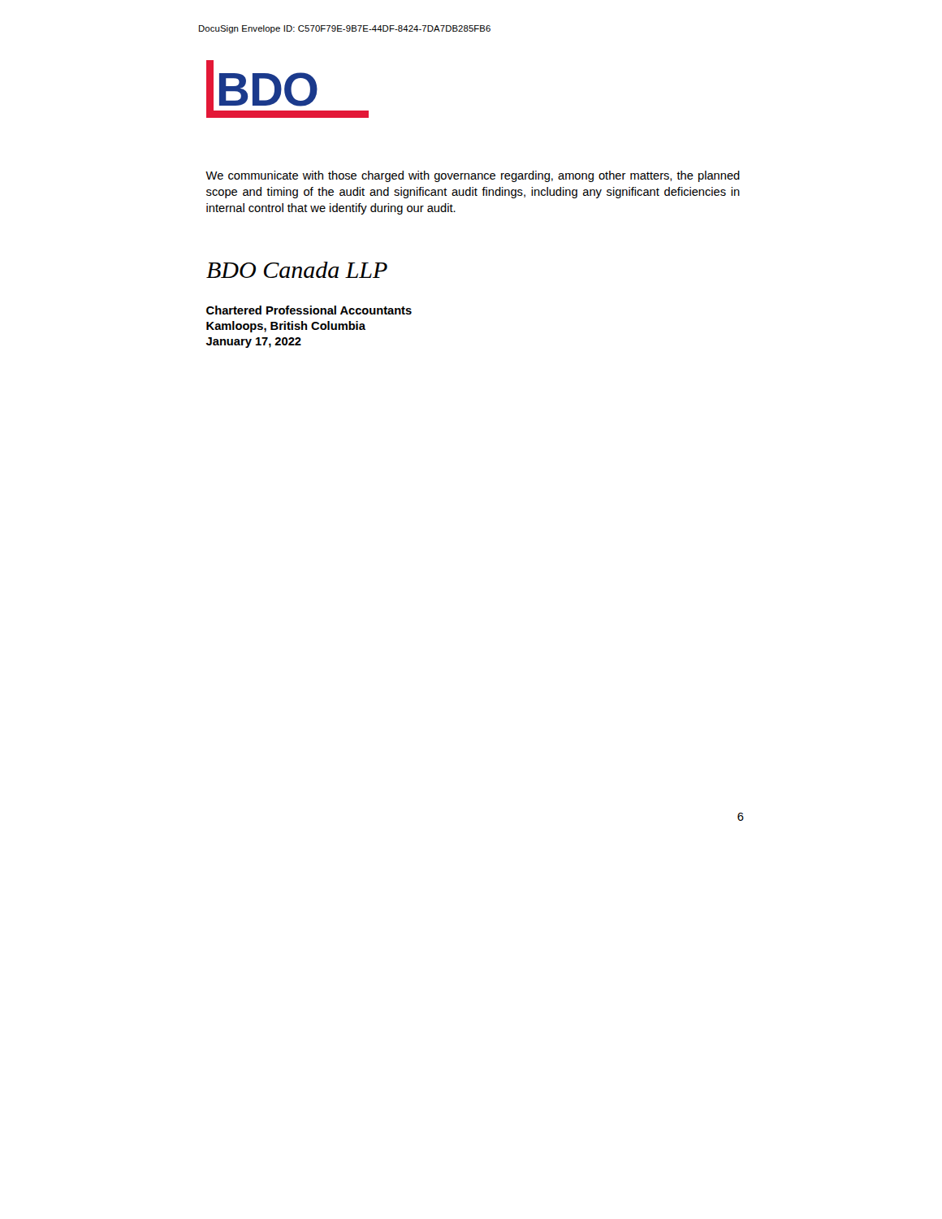DocuSign Envelope ID: C570F79E-9B7E-44DF-8424-7DA7DB285FB6
BDO
We communicate with those charged with governance regarding, among other matters, the planned scope and timing of the audit and significant audit findings, including any significant deficiencies in internal control that we identify during our audit.
BDO Canada LLP
Chartered Professional Accountants
Kamloops, British Columbia
January 17, 2022
6